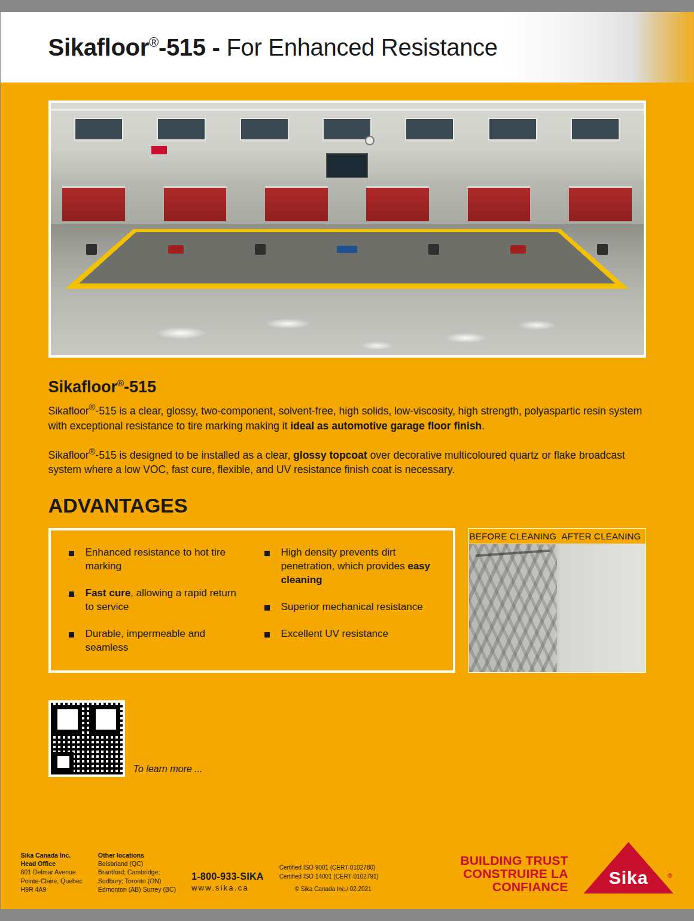Sikafloor®-515 - For Enhanced Resistance
Sikafloor®-515
Sikafloor®-515 is a clear, glossy, two-component, solvent-free, high solids, low-viscosity, high strength, polyaspartic resin system with exceptional resistance to tire marking making it ideal as automotive garage floor finish.
Sikafloor®-515 is designed to be installed as a clear, glossy topcoat over decorative multicoloured quartz or flake broadcast system where a low VOC, fast cure, flexible, and UV resistance finish coat is necessary.
ADVANTAGES
Enhanced resistance to hot tire marking
Fast cure, allowing a rapid return to service
Durable, impermeable and seamless
High density prevents dirt penetration, which provides easy cleaning
Superior mechanical resistance
Excellent UV resistance
BEFORE CLEANING AFTER CLEANING
To learn more ...
Sika Canada Inc.
Head Office
601 Delmar Avenue
Pointe-Claire, Quebec
H9R 4A9
Other locations
Boisbriand (QC)
Brantford; Cambridge;
Sudbury; Toronto (ON)
Edmonton (AB) Surrey (BC)
1-800-933-SIKA
www.sika.ca
Certified ISO 9001 (CERT-0102780)
Certified ISO 14001 (CERT-0102791) © Sika Canada Inc./ 02.2021
BUILDING TRUST CONSTRUIRE LA CONFIANCE
Sika
®